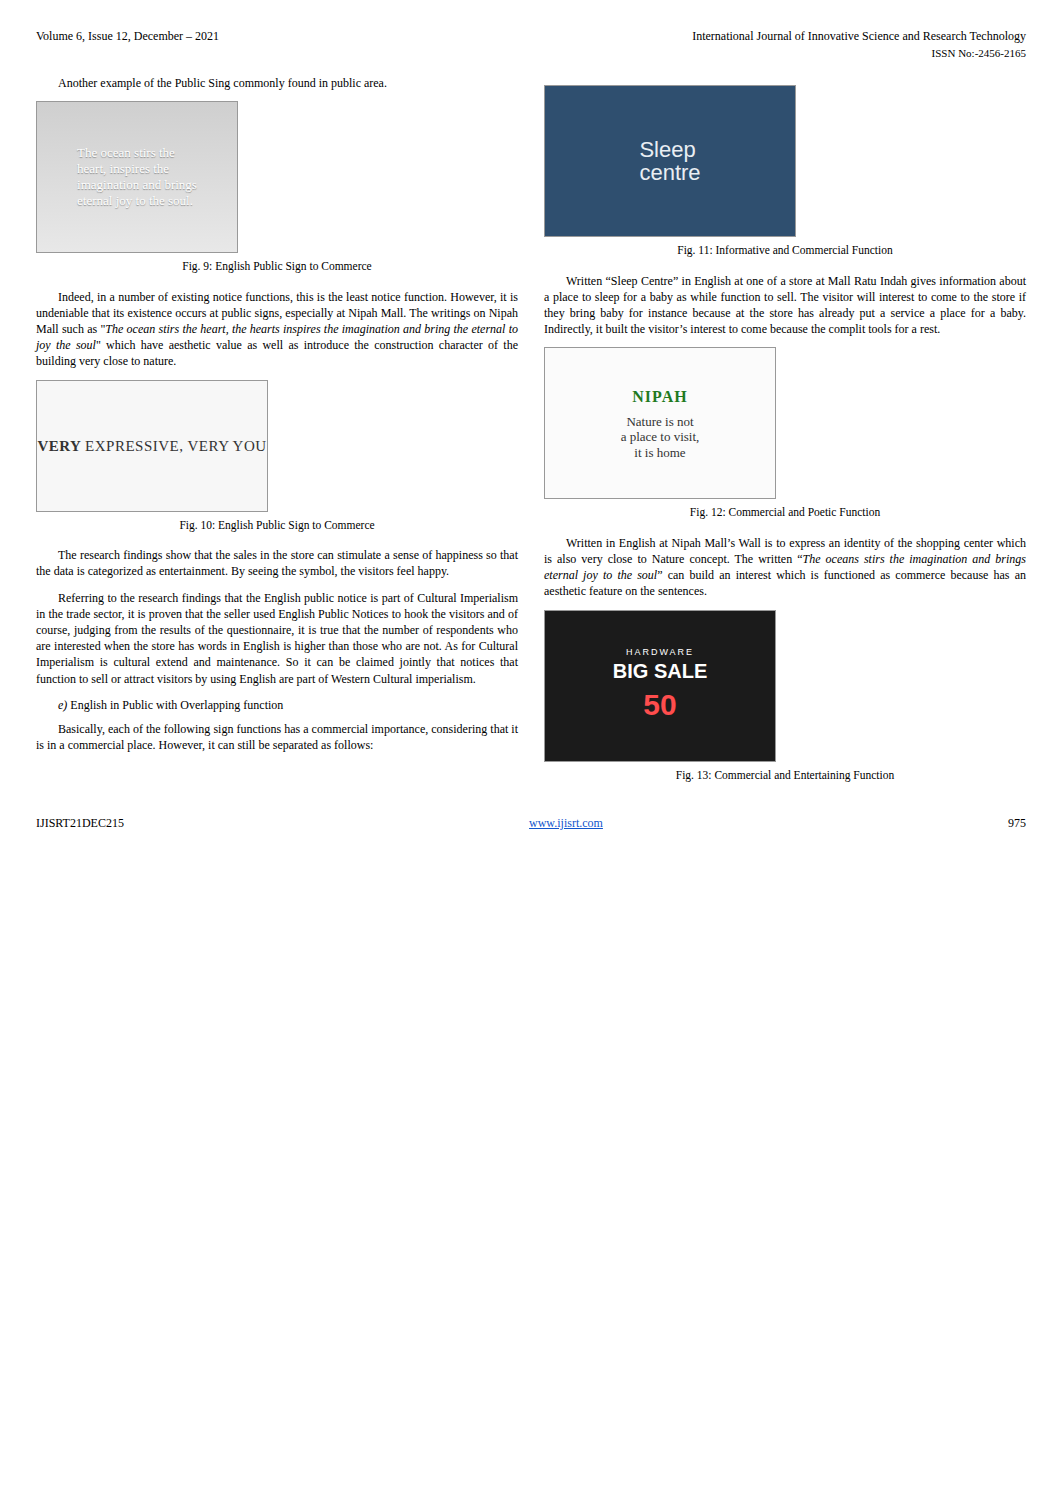Volume 6, Issue 12, December – 2021
International Journal of Innovative Science and Research Technology
ISSN No:-2456-2165
Another example of the Public Sing commonly found in public area.
The ocean stirs the
heart, inspires the
imagination and brings
eternal joy to the soul.
Fig. 9: English Public Sign to Commerce
Indeed, in a number of existing notice functions, this is the least notice function. However, it is undeniable that its existence occurs at public signs, especially at Nipah Mall. The writings on Nipah Mall such as "The ocean stirs the heart, the hearts inspires the imagination and bring the eternal to joy the soul" which have aesthetic value as well as introduce the construction character of the building very close to nature.
VERY EXPRESSIVE, VERY YOU
Fig. 10: English Public Sign to Commerce
The research findings show that the sales in the store can stimulate a sense of happiness so that the data is categorized as entertainment. By seeing the symbol, the visitors feel happy.
Referring to the research findings that the English public notice is part of Cultural Imperialism in the trade sector, it is proven that the seller used English Public Notices to hook the visitors and of course, judging from the results of the questionnaire, it is true that the number of respondents who are interested when the store has words in English is higher than those who are not. As for Cultural Imperialism is cultural extend and maintenance. So it can be claimed jointly that notices that function to sell or attract visitors by using English are part of Western Cultural imperialism.
e) English in Public with Overlapping function
Basically, each of the following sign functions has a commercial importance, considering that it is in a commercial place. However, it can still be separated as follows:
Sleep
centre
Fig. 11: Informative and Commercial Function
Written “Sleep Centre” in English at one of a store at Mall Ratu Indah gives information about a place to sleep for a baby as while function to sell. The visitor will interest to come to the store if they bring baby for instance because at the store has already put a service a place for a baby. Indirectly, it built the visitor’s interest to come because the complit tools for a rest.
NIPAH
Nature is not
a place to visit,
it is home
Fig. 12: Commercial and Poetic Function
Written in English at Nipah Mall’s Wall is to express an identity of the shopping center which is also very close to Nature concept. The written “The oceans stirs the imagination and brings eternal joy to the soul” can build an interest which is functioned as commerce because has an aesthetic feature on the sentences.
HARDWARE
BIG SALE
50
Fig. 13: Commercial and Entertaining Function
IJISRT21DEC215
www.ijisrt.com
975